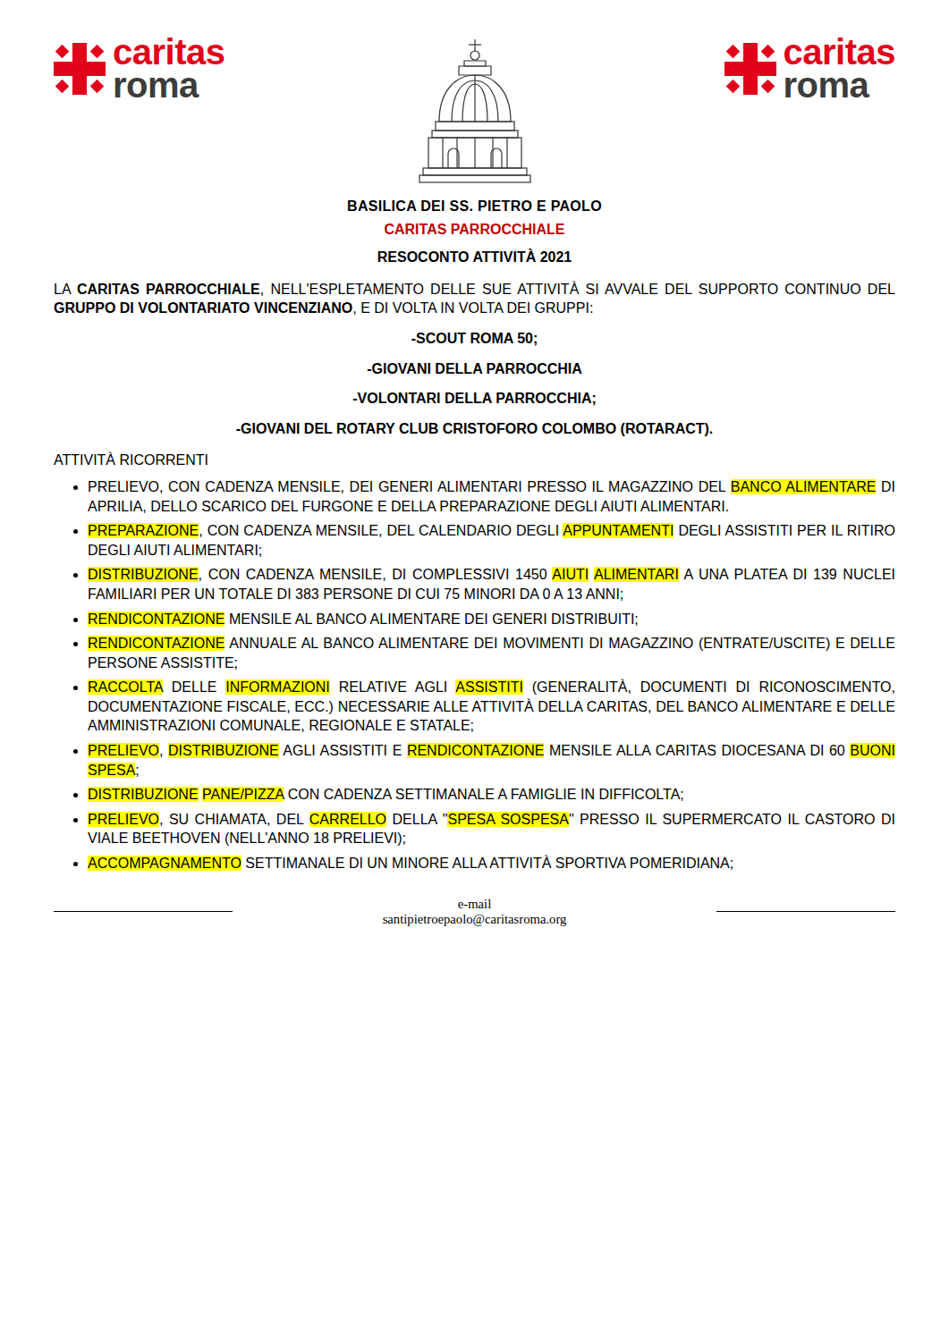caritas roma
caritas roma
BASILICA DEI SS. PIETRO E PAOLO
CARITAS PARROCCHIALE
RESOCONTO ATTIVITÀ 2021
LA CARITAS PARROCCHIALE, NELL'ESPLETAMENTO DELLE SUE ATTIVITÀ SI AVVALE DEL SUPPORTO CONTINUO DEL GRUPPO DI VOLONTARIATO VINCENZIANO, E DI VOLTA IN VOLTA DEI GRUPPI:
-SCOUT ROMA 50;
-GIOVANI DELLA PARROCCHIA
-VOLONTARI DELLA PARROCCHIA;
-GIOVANI DEL ROTARY CLUB CRISTOFORO COLOMBO (ROTARACT).
ATTIVITÀ RICORRENTI
PRELIEVO, CON CADENZA MENSILE, DEI GENERI ALIMENTARI PRESSO IL MAGAZZINO DEL BANCO ALIMENTARE DI APRILIA, DELLO SCARICO DEL FURGONE E DELLA PREPARAZIONE DEGLI AIUTI ALIMENTARI.
PREPARAZIONE, CON CADENZA MENSILE, DEL CALENDARIO DEGLI APPUNTAMENTI DEGLI ASSISTITI PER IL RITIRO DEGLI AIUTI ALIMENTARI;
DISTRIBUZIONE, CON CADENZA MENSILE, DI COMPLESSIVI 1450 AIUTI ALIMENTARI A UNA PLATEA DI 139 NUCLEI FAMILIARI PER UN TOTALE DI 383 PERSONE DI CUI 75 MINORI DA 0 A 13 ANNI;
RENDICONTAZIONE MENSILE AL BANCO ALIMENTARE DEI GENERI DISTRIBUITI;
RENDICONTAZIONE ANNUALE AL BANCO ALIMENTARE DEI MOVIMENTI DI MAGAZZINO (ENTRATE/USCITE) E DELLE PERSONE ASSISTITE;
RACCOLTA DELLE INFORMAZIONI RELATIVE AGLI ASSISTITI (GENERALITÀ, DOCUMENTI DI RICONOSCIMENTO, DOCUMENTAZIONE FISCALE, ECC.) NECESSARIE ALLE ATTIVITÀ DELLA CARITAS, DEL BANCO ALIMENTARE E DELLE AMMINISTRAZIONI COMUNALE, REGIONALE E STATALE;
PRELIEVO, DISTRIBUZIONE AGLI ASSISTITI E RENDICONTAZIONE MENSILE ALLA CARITAS DIOCESANA DI 60 BUONI SPESA;
DISTRIBUZIONE PANE/PIZZA CON CADENZA SETTIMANALE A FAMIGLIE IN DIFFICOLTA;
PRELIEVO, SU CHIAMATA, DEL CARRELLO DELLA "SPESA SOSPESA" PRESSO IL SUPERMERCATO IL CASTORO DI VIALE BEETHOVEN (NELL'ANNO 18 PRELIEVI);
ACCOMPAGNAMENTO SETTIMANALE DI UN MINORE ALLA ATTIVITÀ SPORTIVA POMERIDIANA;
e-mail
santipietroepaolo@caritasroma.org